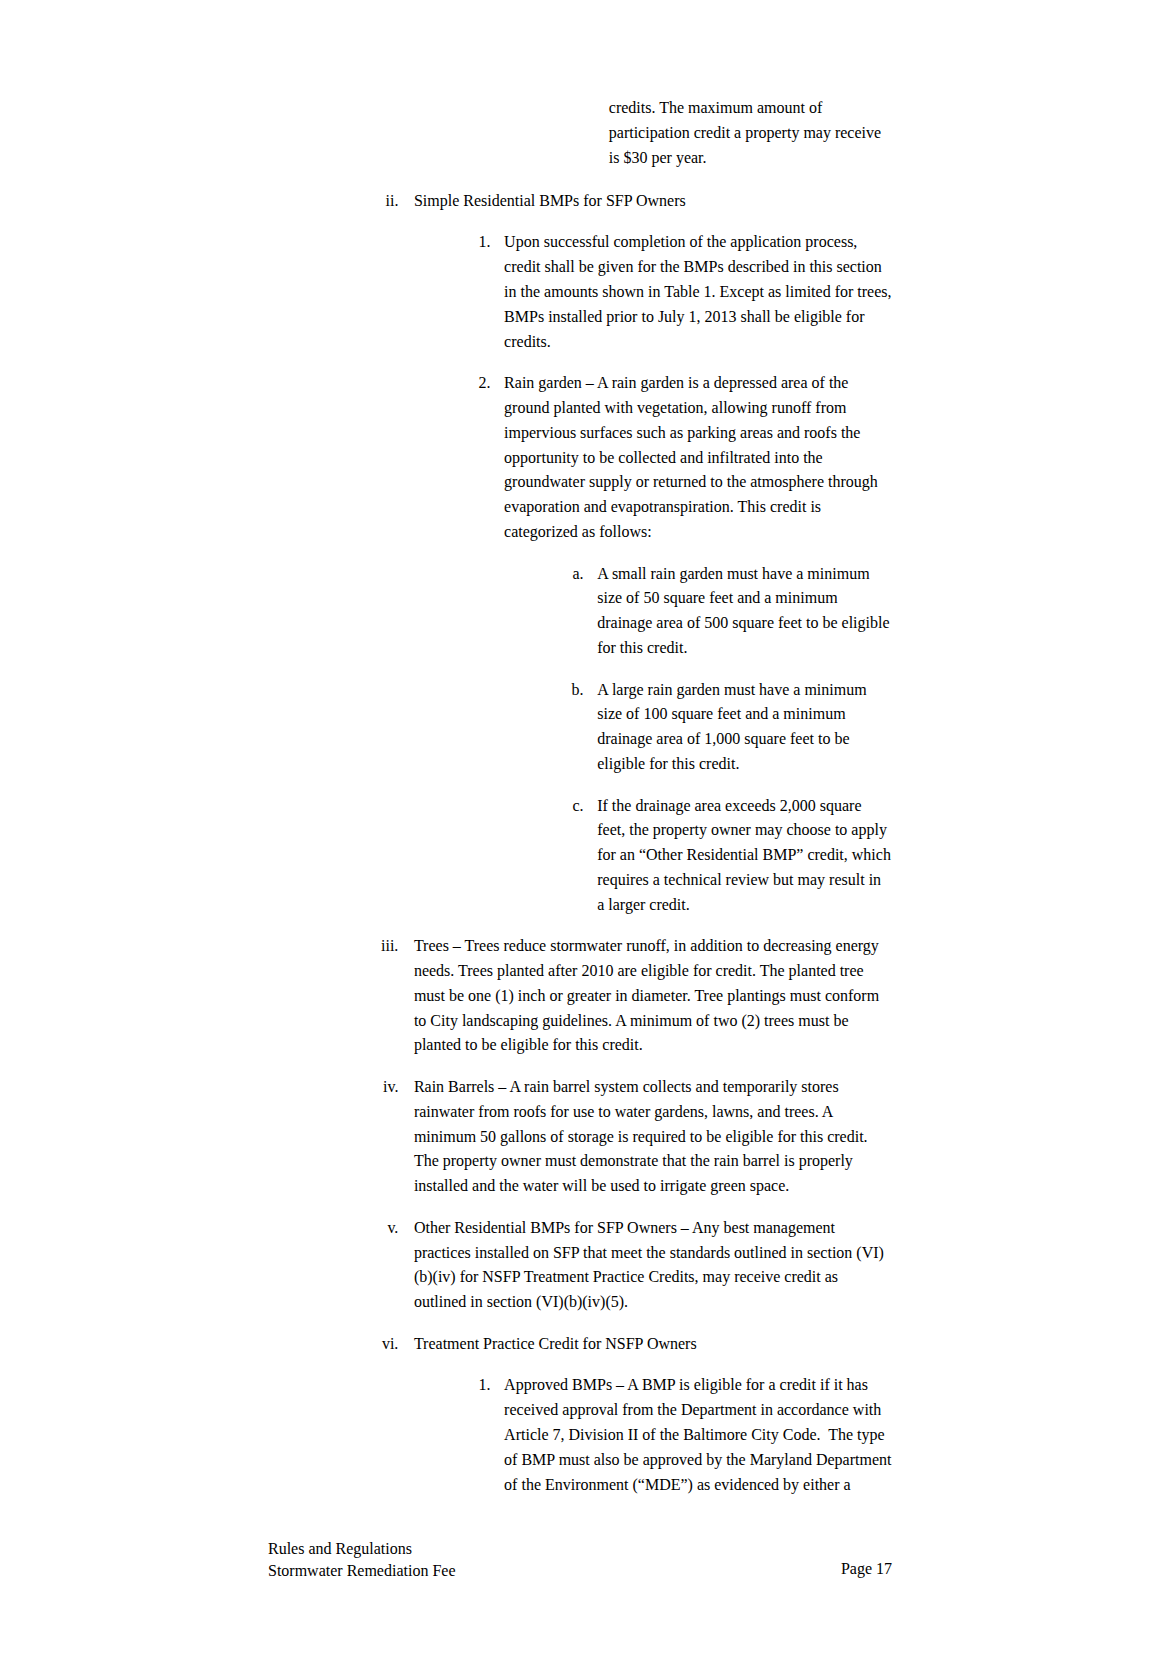credits. The maximum amount of participation credit a property may receive is $30 per year.
Simple Residential BMPs for SFP Owners
Upon successful completion of the application process, credit shall be given for the BMPs described in this section in the amounts shown in Table 1. Except as limited for trees, BMPs installed prior to July 1, 2013 shall be eligible for credits.
Rain garden – A rain garden is a depressed area of the ground planted with vegetation, allowing runoff from impervious surfaces such as parking areas and roofs the opportunity to be collected and infiltrated into the groundwater supply or returned to the atmosphere through evaporation and evapotranspiration. This credit is categorized as follows:
A small rain garden must have a minimum size of 50 square feet and a minimum drainage area of 500 square feet to be eligible for this credit.
A large rain garden must have a minimum size of 100 square feet and a minimum drainage area of 1,000 square feet to be eligible for this credit.
If the drainage area exceeds 2,000 square feet, the property owner may choose to apply for an “Other Residential BMP” credit, which requires a technical review but may result in a larger credit.
Trees – Trees reduce stormwater runoff, in addition to decreasing energy needs. Trees planted after 2010 are eligible for credit. The planted tree must be one (1) inch or greater in diameter. Tree plantings must conform to City landscaping guidelines. A minimum of two (2) trees must be planted to be eligible for this credit.
Rain Barrels – A rain barrel system collects and temporarily stores rainwater from roofs for use to water gardens, lawns, and trees. A minimum 50 gallons of storage is required to be eligible for this credit. The property owner must demonstrate that the rain barrel is properly installed and the water will be used to irrigate green space.
Other Residential BMPs for SFP Owners – Any best management practices installed on SFP that meet the standards outlined in section (VI)(b)(iv) for NSFP Treatment Practice Credits, may receive credit as outlined in section (VI)(b)(iv)(5).
Treatment Practice Credit for NSFP Owners
Approved BMPs – A BMP is eligible for a credit if it has received approval from the Department in accordance with Article 7, Division II of the Baltimore City Code. The type of BMP must also be approved by the Maryland Department of the Environment (“MDE”) as evidenced by either a
Rules and Regulations
Stormwater Remediation Fee
Page 17